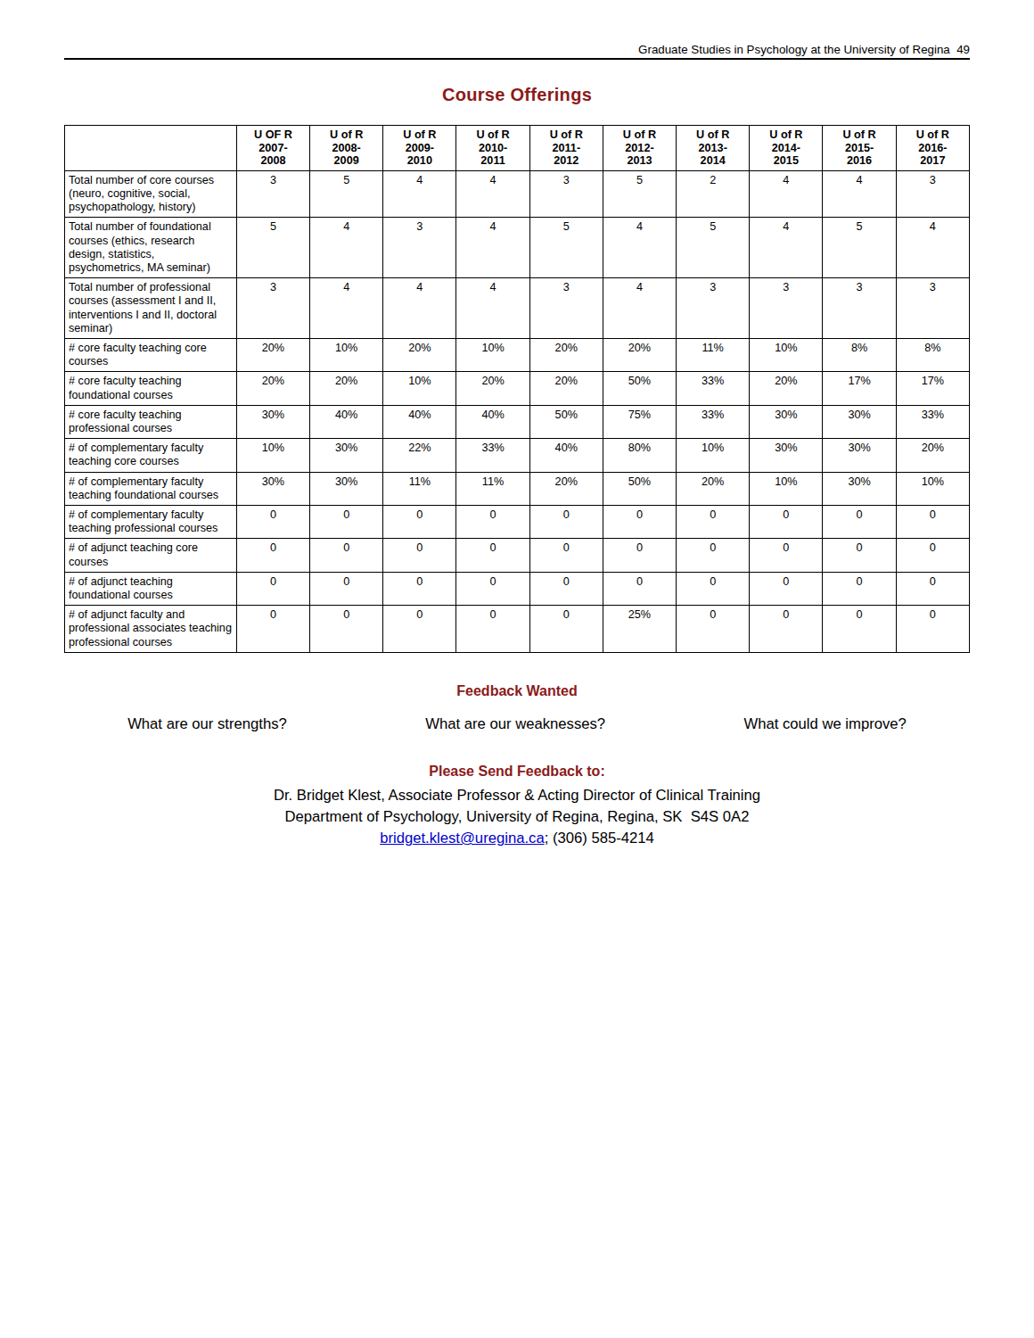Graduate Studies in Psychology at the University of Regina 49
Course Offerings
| | U OF R 2007- 2008 | U of R 2008- 2009 | U of R 2009- 2010 | U of R 2010- 2011 | U of R 2011- 2012 | U of R 2012- 2013 | U of R 2013- 2014 | U of R 2014- 2015 | U of R 2015- 2016 | U of R 2016- 2017 |
| --- | --- | --- | --- | --- | --- | --- | --- | --- | --- | --- |
| Total number of core courses (neuro, cognitive, social, psychopathology, history) | 3 | 5 | 4 | 4 | 3 | 5 | 2 | 4 | 4 | 3 |
| Total number of foundational courses (ethics, research design, statistics, psychometrics, MA seminar) | 5 | 4 | 3 | 4 | 5 | 4 | 5 | 4 | 5 | 4 |
| Total number of professional courses (assessment I and II, interventions I and II, doctoral seminar) | 3 | 4 | 4 | 4 | 3 | 4 | 3 | 3 | 3 | 3 |
| # core faculty teaching core courses | 20% | 10% | 20% | 10% | 20% | 20% | 11% | 10% | 8% | 8% |
| # core faculty teaching foundational courses | 20% | 20% | 10% | 20% | 20% | 50% | 33% | 20% | 17% | 17% |
| # core faculty teaching professional courses | 30% | 40% | 40% | 40% | 50% | 75% | 33% | 30% | 30% | 33% |
| # of complementary faculty teaching core courses | 10% | 30% | 22% | 33% | 40% | 80% | 10% | 30% | 30% | 20% |
| # of complementary faculty teaching foundational courses | 30% | 30% | 11% | 11% | 20% | 50% | 20% | 10% | 30% | 10% |
| # of complementary faculty teaching professional courses | 0 | 0 | 0 | 0 | 0 | 0 | 0 | 0 | 0 | 0 |
| # of adjunct teaching core courses | 0 | 0 | 0 | 0 | 0 | 0 | 0 | 0 | 0 | 0 |
| # of adjunct teaching foundational courses | 0 | 0 | 0 | 0 | 0 | 0 | 0 | 0 | 0 | 0 |
| # of adjunct faculty and professional associates teaching professional courses | 0 | 0 | 0 | 0 | 0 | 25% | 0 | 0 | 0 | 0 |
Feedback Wanted
What are our strengths? What are our weaknesses? What could we improve?
Please Send Feedback to:
Dr. Bridget Klest, Associate Professor & Acting Director of Clinical Training
Department of Psychology, University of Regina, Regina, SK S4S 0A2
bridget.klest@uregina.ca; (306) 585-4214